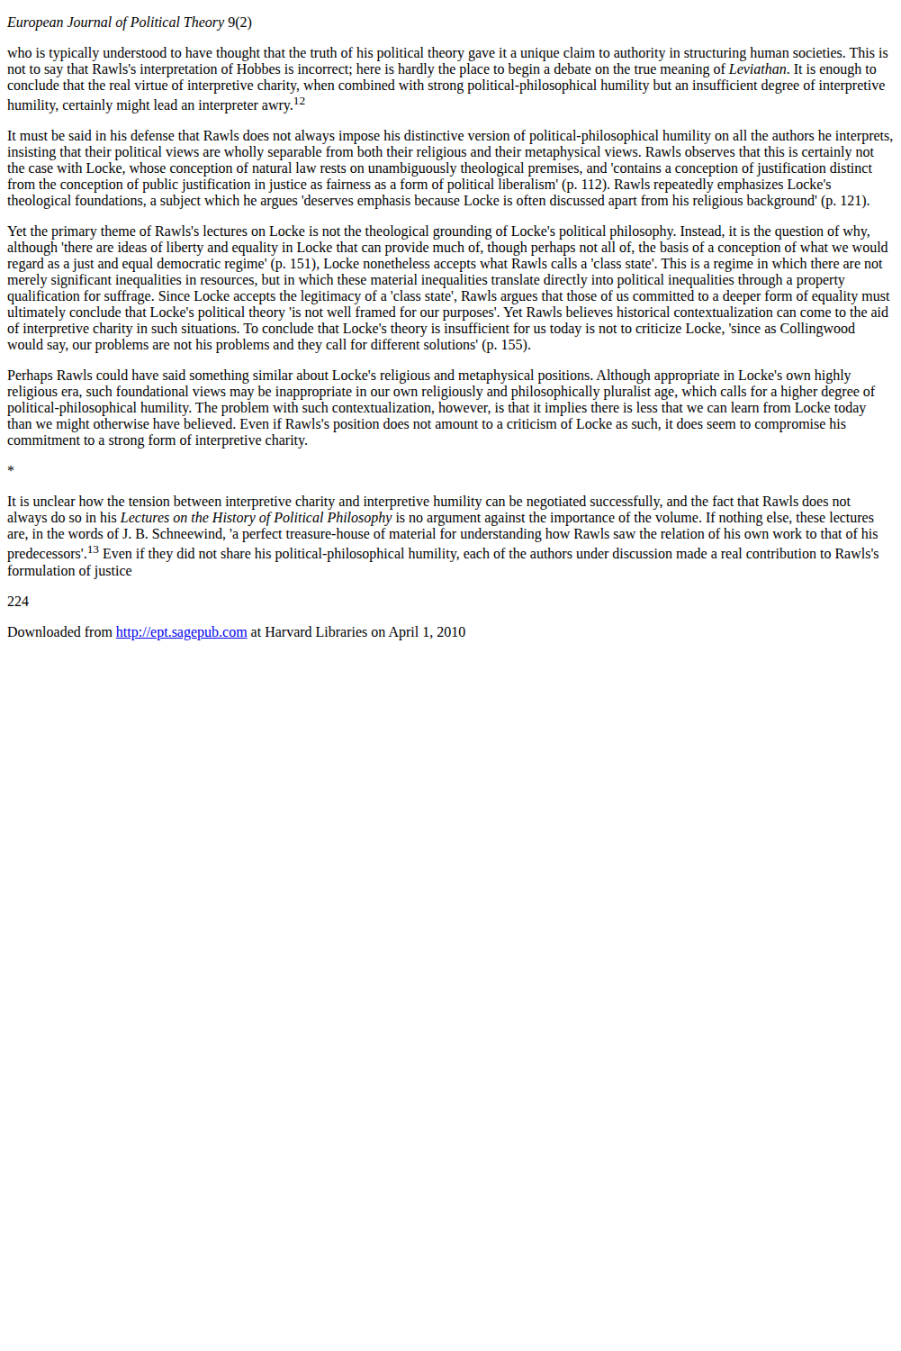European Journal of Political Theory 9(2)
who is typically understood to have thought that the truth of his political theory gave it a unique claim to authority in structuring human societies. This is not to say that Rawls's interpretation of Hobbes is incorrect; here is hardly the place to begin a debate on the true meaning of Leviathan. It is enough to conclude that the real virtue of interpretive charity, when combined with strong political-philosophical humility but an insufficient degree of interpretive humility, certainly might lead an interpreter awry.12
It must be said in his defense that Rawls does not always impose his distinctive version of political-philosophical humility on all the authors he interprets, insisting that their political views are wholly separable from both their religious and their metaphysical views. Rawls observes that this is certainly not the case with Locke, whose conception of natural law rests on unambiguously theological premises, and 'contains a conception of justification distinct from the conception of public justification in justice as fairness as a form of political liberalism' (p. 112). Rawls repeatedly emphasizes Locke's theological foundations, a subject which he argues 'deserves emphasis because Locke is often discussed apart from his religious background' (p. 121).
Yet the primary theme of Rawls's lectures on Locke is not the theological grounding of Locke's political philosophy. Instead, it is the question of why, although 'there are ideas of liberty and equality in Locke that can provide much of, though perhaps not all of, the basis of a conception of what we would regard as a just and equal democratic regime' (p. 151), Locke nonetheless accepts what Rawls calls a 'class state'. This is a regime in which there are not merely significant inequalities in resources, but in which these material inequalities translate directly into political inequalities through a property qualification for suffrage. Since Locke accepts the legitimacy of a 'class state', Rawls argues that those of us committed to a deeper form of equality must ultimately conclude that Locke's political theory 'is not well framed for our purposes'. Yet Rawls believes historical contextualization can come to the aid of interpretive charity in such situations. To conclude that Locke's theory is insufficient for us today is not to criticize Locke, 'since as Collingwood would say, our problems are not his problems and they call for different solutions' (p. 155).
Perhaps Rawls could have said something similar about Locke's religious and metaphysical positions. Although appropriate in Locke's own highly religious era, such foundational views may be inappropriate in our own religiously and philosophically pluralist age, which calls for a higher degree of political-philosophical humility. The problem with such contextualization, however, is that it implies there is less that we can learn from Locke today than we might otherwise have believed. Even if Rawls's position does not amount to a criticism of Locke as such, it does seem to compromise his commitment to a strong form of interpretive charity.
*
It is unclear how the tension between interpretive charity and interpretive humility can be negotiated successfully, and the fact that Rawls does not always do so in his Lectures on the History of Political Philosophy is no argument against the importance of the volume. If nothing else, these lectures are, in the words of J. B. Schneewind, 'a perfect treasure-house of material for understanding how Rawls saw the relation of his own work to that of his predecessors'.13 Even if they did not share his political-philosophical humility, each of the authors under discussion made a real contribution to Rawls's formulation of justice
224
Downloaded from http://ept.sagepub.com at Harvard Libraries on April 1, 2010